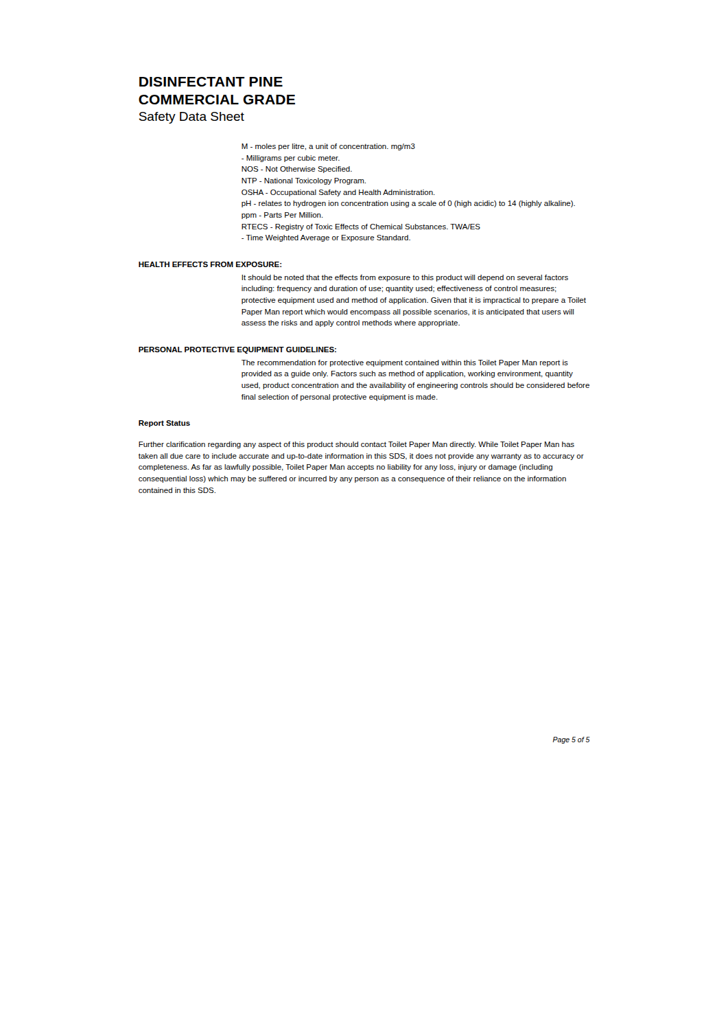DISINFECTANT PINE
COMMERCIAL GRADE
Safety Data Sheet
M - moles per litre, a unit of concentration. mg/m3
- Milligrams per cubic meter.
NOS - Not Otherwise Specified.
NTP - National Toxicology Program.
OSHA - Occupational Safety and Health Administration.
pH - relates to hydrogen ion concentration using a scale of 0 (high acidic) to 14 (highly alkaline).
ppm - Parts Per Million.
RTECS - Registry of Toxic Effects of Chemical Substances. TWA/ES
- Time Weighted Average or Exposure Standard.
Health Effects from Exposure:
It should be noted that the effects from exposure to this product will depend on several factors including: frequency and duration of use; quantity used; effectiveness of control measures; protective equipment used and method of application. Given that it is impractical to prepare a Toilet Paper Man report which would encompass all possible scenarios, it is anticipated that users will assess the risks and apply control methods where appropriate.
Personal Protective Equipment Guidelines:
The recommendation for protective equipment contained within this Toilet Paper Man report is provided as a guide only. Factors such as method of application, working environment, quantity used, product concentration and the availability of engineering controls should be considered before final selection of personal protective equipment is made.
Report Status
Further clarification regarding any aspect of this product should contact Toilet Paper Man directly. While Toilet Paper Man has taken all due care to include accurate and up-to-date information in this SDS, it does not provide any warranty as to accuracy or completeness. As far as lawfully possible, Toilet Paper Man accepts no liability for any loss, injury or damage (including consequential loss) which may be suffered or incurred by any person as a consequence of their reliance on the information contained in this SDS.
Page 5 of 5